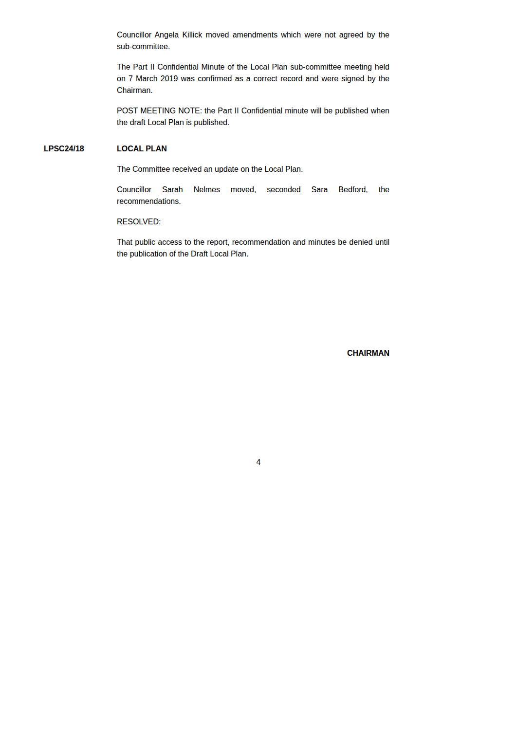Councillor Angela Killick moved amendments which were not agreed by the sub-committee.
The Part II Confidential Minute of the Local Plan sub-committee meeting held on 7 March 2019 was confirmed as a correct record and were signed by the Chairman.
POST MEETING NOTE: the Part II Confidential minute will be published when the draft Local Plan is published.
LPSC24/18
LOCAL PLAN
The Committee received an update on the Local Plan.
Councillor Sarah Nelmes moved, seconded Sara Bedford, the recommendations.
RESOLVED:
That public access to the report, recommendation and minutes be denied until the publication of the Draft Local Plan.
CHAIRMAN
4